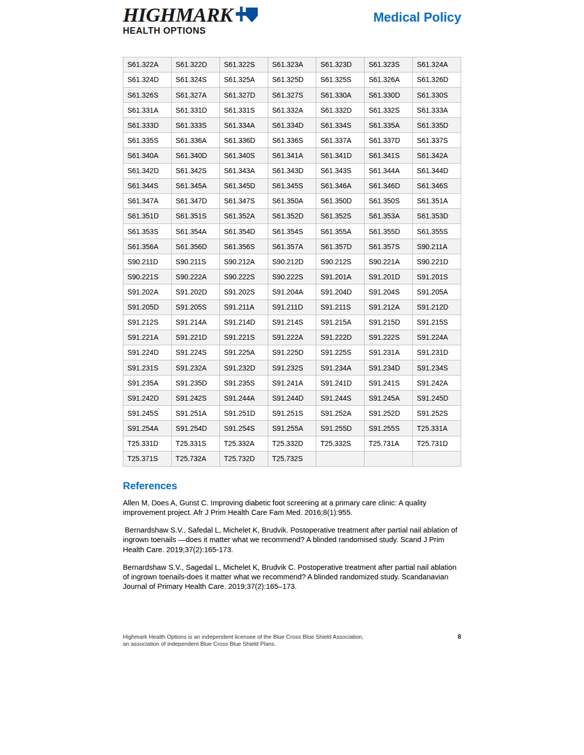HIGHMARK
HEALTH OPTIONS
Medical Policy
| S61.322A | S61.322D | S61.322S | S61.323A | S61.323D | S61.323S | S61.324A |
| S61.324D | S61.324S | S61.325A | S61.325D | S61.325S | S61.326A | S61.326D |
| S61.326S | S61.327A | S61.327D | S61.327S | S61.330A | S61.330D | S61.330S |
| S61.331A | S61.331D | S61.331S | S61.332A | S61.332D | S61.332S | S61.333A |
| S61.333D | S61.333S | S61.334A | S61.334D | S61.334S | S61.335A | S61.335D |
| S61.335S | S61.336A | S61.336D | S61.336S | S61.337A | S61.337D | S61.337S |
| S61.340A | S61.340D | S61.340S | S61.341A | S61.341D | S61.341S | S61.342A |
| S61.342D | S61.342S | S61.343A | S61.343D | S61.343S | S61.344A | S61.344D |
| S61.344S | S61.345A | S61.345D | S61.345S | S61.346A | S61.346D | S61.346S |
| S61.347A | S61.347D | S61.347S | S61.350A | S61.350D | S61.350S | S61.351A |
| S61.351D | S61.351S | S61.352A | S61.352D | S61.352S | S61.353A | S61.353D |
| S61.353S | S61.354A | S61.354D | S61.354S | S61.355A | S61.355D | S61.355S |
| S61.356A | S61.356D | S61.356S | S61.357A | S61.357D | S61.357S | S90.211A |
| S90.211D | S90.211S | S90.212A | S90.212D | S90.212S | S90.221A | S90.221D |
| S90.221S | S90.222A | S90.222S | S90.222S | S91.201A | S91.201D | S91.201S |
| S91.202A | S91.202D | S91.202S | S91.204A | S91.204D | S91.204S | S91.205A |
| S91.205D | S91.205S | S91.211A | S91.211D | S91.211S | S91.212A | S91.212D |
| S91.212S | S91.214A | S91.214D | S91.214S | S91.215A | S91.215D | S91.215S |
| S91.221A | S91.221D | S91.221S | S91.222A | S91.222D | S91.222S | S91.224A |
| S91.224D | S91.224S | S91.225A | S91.225D | S91.225S | S91.231A | S91.231D |
| S91.231S | S91.232A | S91.232D | S91.232S | S91.234A | S91.234D | S91.234S |
| S91.235A | S91.235D | S91.235S | S91.241A | S91.241D | S91.241S | S91.242A |
| S91.242D | S91.242S | S91.244A | S91.244D | S91.244S | S91.245A | S91.245D |
| S91.245S | S91.251A | S91.251D | S91.251S | S91.252A | S91.252D | S91.252S |
| S91.254A | S91.254D | S91.254S | S91.255A | S91.255D | S91.255S | T25.331A |
| T25.331D | T25.331S | T25.332A | T25.332D | T25.332S | T25.731A | T25.731D |
| T25.371S | T25.732A | T25.732D | T25.732S | | | |
References
Allen M, Does A, Gunst C. Improving diabetic foot screening at a primary care clinic: A quality improvement project. Afr J Prim Health Care Fam Med. 2016;8(1):955.
Bernardshaw S.V., Safedal L, Michelet K, Brudvik. Postoperative treatment after partial nail ablation of ingrown toenails —does it matter what we recommend? A blinded randomised study. Scand J Prim Health Care. 2019;37(2):165-173.
Bernardshaw S.V., Sagedal L, Michelet K, Brudvik C. Postoperative treatment after partial nail ablation of ingrown toenails-does it matter what we recommend? A blinded randomized study. Scandanavian Journal of Primary Health Care. 2019;37(2):165–173.
Highmark Health Options is an independent licensee of the Blue Cross Blue Shield Association,
an association of independent Blue Cross Blue Shield Plans.
8